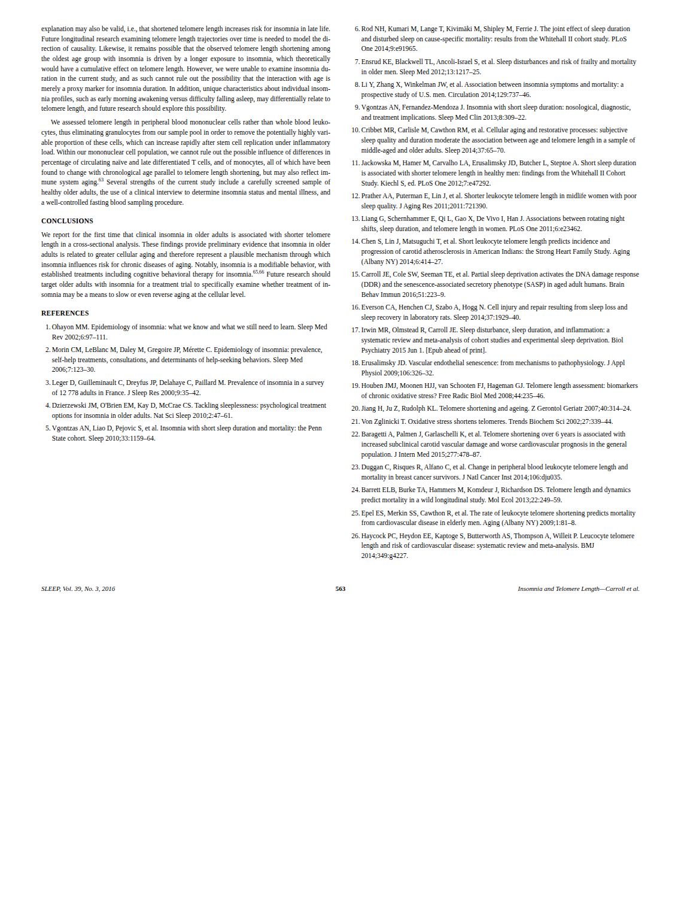explanation may also be valid, i.e., that shortened telomere length increases risk for insomnia in late life. Future longitudinal research examining telomere length trajectories over time is needed to model the direction of causality. Likewise, it remains possible that the observed telomere length shortening among the oldest age group with insomnia is driven by a longer exposure to insomnia, which theoretically would have a cumulative effect on telomere length. However, we were unable to examine insomnia duration in the current study, and as such cannot rule out the possibility that the interaction with age is merely a proxy marker for insomnia duration. In addition, unique characteristics about individual insomnia profiles, such as early morning awakening versus difficulty falling asleep, may differentially relate to telomere length, and future research should explore this possibility.
We assessed telomere length in peripheral blood mononuclear cells rather than whole blood leukocytes, thus eliminating granulocytes from our sample pool in order to remove the potentially highly variable proportion of these cells, which can increase rapidly after stem cell replication under inflammatory load. Within our mononuclear cell population, we cannot rule out the possible influence of differences in percentage of circulating naïve and late differentiated T cells, and of monocytes, all of which have been found to change with chronological age parallel to telomere length shortening, but may also reflect immune system aging.63 Several strengths of the current study include a carefully screened sample of healthy older adults, the use of a clinical interview to determine insomnia status and mental illness, and a well-controlled fasting blood sampling procedure.
Conclusions
We report for the first time that clinical insomnia in older adults is associated with shorter telomere length in a cross-sectional analysis. These findings provide preliminary evidence that insomnia in older adults is related to greater cellular aging and therefore represent a plausible mechanism through which insomnia influences risk for chronic diseases of aging. Notably, insomnia is a modifiable behavior, with established treatments including cognitive behavioral therapy for insomnia.65,66 Future research should target older adults with insomnia for a treatment trial to specifically examine whether treatment of insomnia may be a means to slow or even reverse aging at the cellular level.
References
Ohayon MM. Epidemiology of insomnia: what we know and what we still need to learn. Sleep Med Rev 2002;6:97–111.
Morin CM, LeBlanc M, Daley M, Gregoire JP, Mérette C. Epidemiology of insomnia: prevalence, self-help treatments, consultations, and determinants of help-seeking behaviors. Sleep Med 2006;7:123–30.
Leger D, Guilleminault C, Dreyfus JP, Delahaye C, Paillard M. Prevalence of insomnia in a survey of 12 778 adults in France. J Sleep Res 2000;9:35–42.
Dzierzewski JM, O'Brien EM, Kay D, McCrae CS. Tackling sleeplessness: psychological treatment options for insomnia in older adults. Nat Sci Sleep 2010;2:47–61.
Vgontzas AN, Liao D, Pejovic S, et al. Insomnia with short sleep duration and mortality: the Penn State cohort. Sleep 2010;33:1159–64.
Rod NH, Kumari M, Lange T, Kivimäki M, Shipley M, Ferrie J. The joint effect of sleep duration and disturbed sleep on cause-specific mortality: results from the Whitehall II cohort study. PLoS One 2014;9:e91965.
Ensrud KE, Blackwell TL, Ancoli-Israel S, et al. Sleep disturbances and risk of frailty and mortality in older men. Sleep Med 2012;13:1217–25.
Li Y, Zhang X, Winkelman JW, et al. Association between insomnia symptoms and mortality: a prospective study of U.S. men. Circulation 2014;129:737–46.
Vgontzas AN, Fernandez-Mendoza J. Insomnia with short sleep duration: nosological, diagnostic, and treatment implications. Sleep Med Clin 2013;8:309–22.
Cribbet MR, Carlisle M, Cawthon RM, et al. Cellular aging and restorative processes: subjective sleep quality and duration moderate the association between age and telomere length in a sample of middle-aged and older adults. Sleep 2014;37:65–70.
Jackowska M, Hamer M, Carvalho LA, Erusalimsky JD, Butcher L, Steptoe A. Short sleep duration is associated with shorter telomere length in healthy men: findings from the Whitehall II Cohort Study. Kiechl S, ed. PLoS One 2012;7:e47292.
Prather AA, Puterman E, Lin J, et al. Shorter leukocyte telomere length in midlife women with poor sleep quality. J Aging Res 2011;2011:721390.
Liang G, Schernhammer E, Qi L, Gao X, De Vivo I, Han J. Associations between rotating night shifts, sleep duration, and telomere length in women. PLoS One 2011;6:e23462.
Chen S, Lin J, Matsuguchi T, et al. Short leukocyte telomere length predicts incidence and progression of carotid atherosclerosis in American Indians: the Strong Heart Family Study. Aging (Albany NY) 2014;6:414–27.
Carroll JE, Cole SW, Seeman TE, et al. Partial sleep deprivation activates the DNA damage response (DDR) and the senescence-associated secretory phenotype (SASP) in aged adult humans. Brain Behav Immun 2016;51:223–9.
Everson CA, Henchen CJ, Szabo A, Hogg N. Cell injury and repair resulting from sleep loss and sleep recovery in laboratory rats. Sleep 2014;37:1929–40.
Irwin MR, Olmstead R, Carroll JE. Sleep disturbance, sleep duration, and inflammation: a systematic review and meta-analysis of cohort studies and experimental sleep deprivation. Biol Psychiatry 2015 Jun 1. [Epub ahead of print].
Erusalimsky JD. Vascular endothelial senescence: from mechanisms to pathophysiology. J Appl Physiol 2009;106:326–32.
Houben JMJ, Moonen HJJ, van Schooten FJ, Hageman GJ. Telomere length assessment: biomarkers of chronic oxidative stress? Free Radic Biol Med 2008;44:235–46.
Jiang H, Ju Z, Rudolph KL. Telomere shortening and ageing. Z Gerontol Geriatr 2007;40:314–24.
Von Zglinicki T. Oxidative stress shortens telomeres. Trends Biochem Sci 2002;27:339–44.
Baragetti A, Palmen J, Garlaschelli K, et al. Telomere shortening over 6 years is associated with increased subclinical carotid vascular damage and worse cardiovascular prognosis in the general population. J Intern Med 2015;277:478–87.
Duggan C, Risques R, Alfano C, et al. Change in peripheral blood leukocyte telomere length and mortality in breast cancer survivors. J Natl Cancer Inst 2014;106:dju035.
Barrett ELB, Burke TA, Hammers M, Komdeur J, Richardson DS. Telomere length and dynamics predict mortality in a wild longitudinal study. Mol Ecol 2013;22:249–59.
Epel ES, Merkin SS, Cawthon R, et al. The rate of leukocyte telomere shortening predicts mortality from cardiovascular disease in elderly men. Aging (Albany NY) 2009;1:81–8.
Haycock PC, Heydon EE, Kaptoge S, Butterworth AS, Thompson A, Willeit P. Leucocyte telomere length and risk of cardiovascular disease: systematic review and meta-analysis. BMJ 2014;349:g4227.
SLEEP, Vol. 39, No. 3, 2016
563
Insomnia and Telomere Length—Carroll et al.